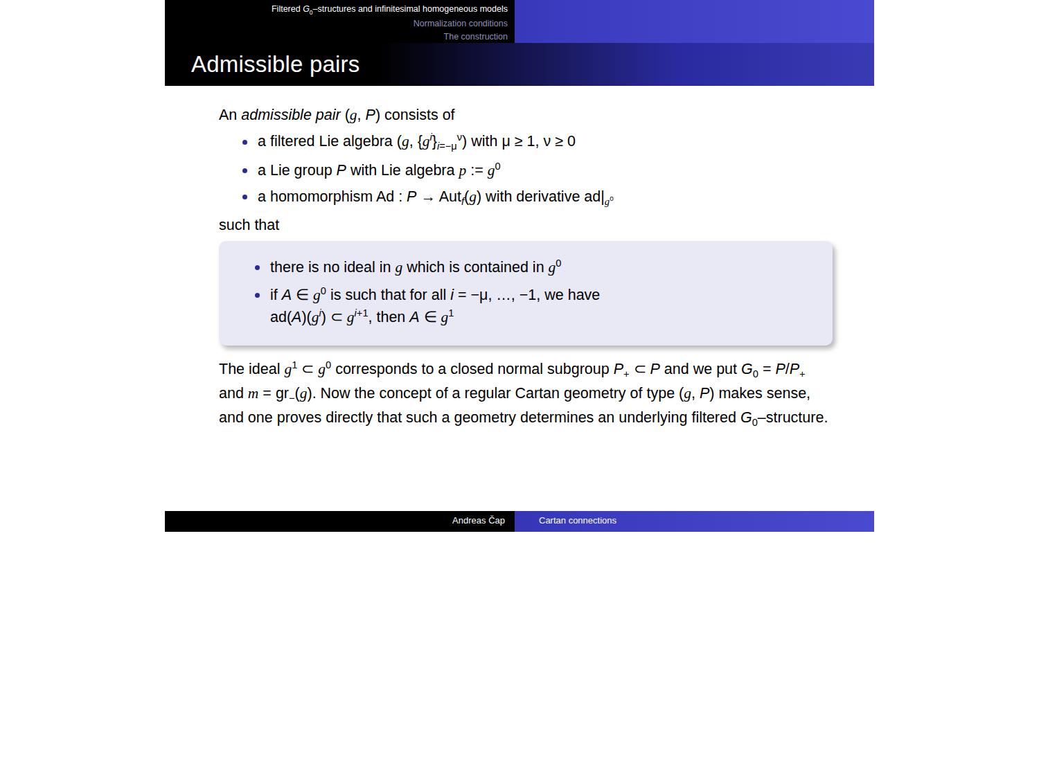Filtered G0–structures and infinitesimal homogeneous models
Normalization conditions
The construction
Admissible pairs
An admissible pair (g, P) consists of
a filtered Lie algebra (g, {gi}i=−μν) with μ ≥ 1, ν ≥ 0
a Lie group P with Lie algebra p := g0
a homomorphism Ad : P → Autf(g) with derivative ad|g0
such that
there is no ideal in g which is contained in g0
if A ∈ g0 is such that for all i = −μ, …, −1, we have
ad(A)(gi) ⊂ gi+1, then A ∈ g1
The ideal g1 ⊂ g0 corresponds to a closed normal subgroup P+ ⊂ P and we put G0 = P/P+ and m = gr−(g). Now the concept of a regular Cartan geometry of type (g, P) makes sense, and one proves directly that such a geometry determines an underlying filtered G0–structure.
Andreas Čap
Cartan connections